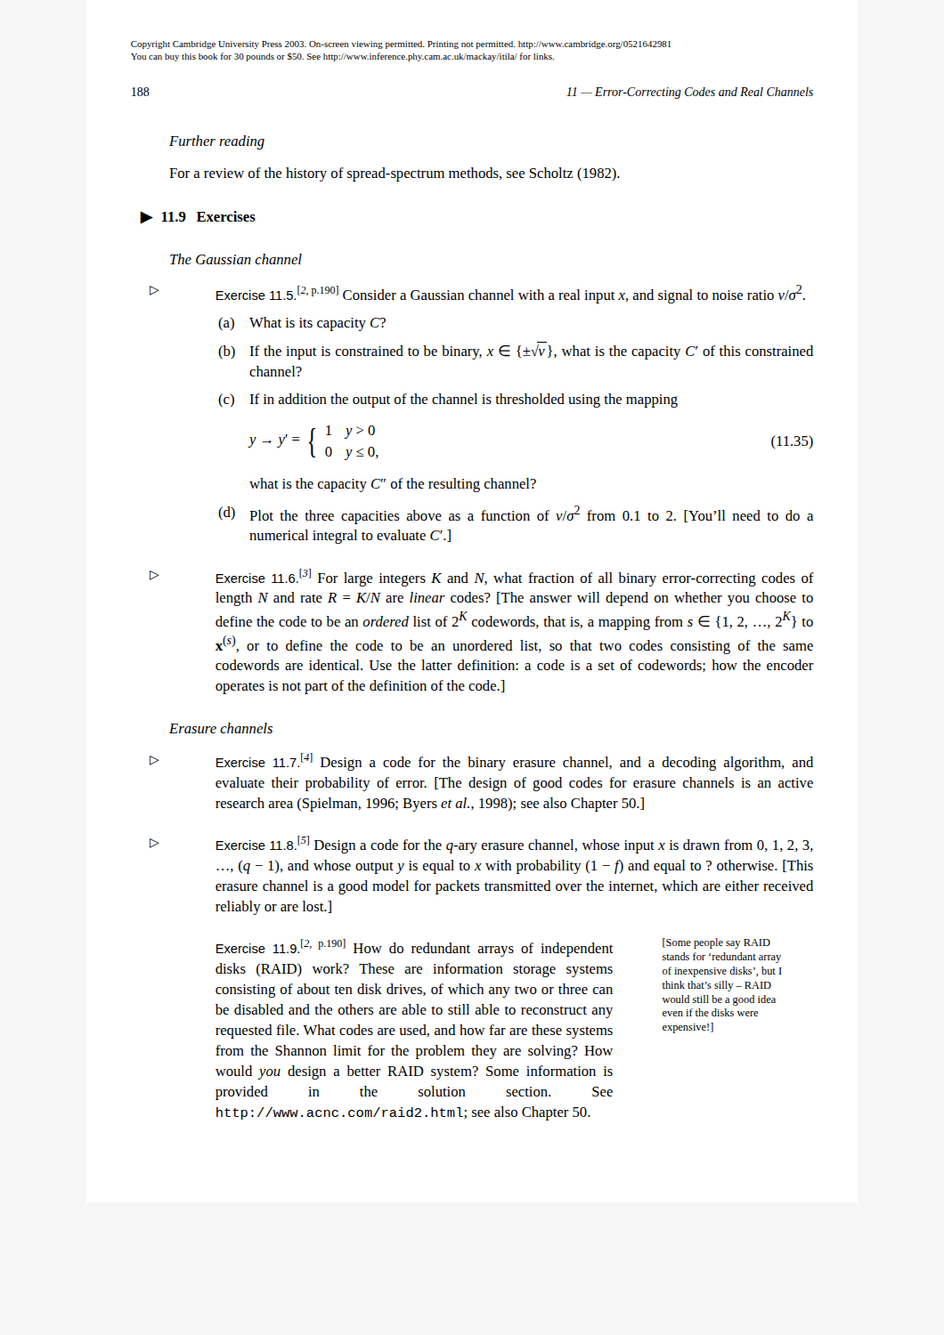Copyright Cambridge University Press 2003. On-screen viewing permitted. Printing not permitted. http://www.cambridge.org/0521642981
You can buy this book for 30 pounds or $50. See http://www.inference.phy.cam.ac.uk/mackay/itila/ for links.
188 11 — Error-Correcting Codes and Real Channels
Further reading
For a review of the history of spread-spectrum methods, see Scholtz (1982).
▶11.9 Exercises
The Gaussian channel
▷
Exercise 11.5.[2, p.190] Consider a Gaussian channel with a real input x, and signal to noise ratio v/σ2.
(a) What is its capacity C?
(b) If the input is constrained to be binary, x ∈ {±√v}, what is the capacity C′ of this constrained channel?
(c) If in addition the output of the channel is thresholded using the mapping
y → y′ = {
| 1 | y > 0 |
| 0 | y ≤ 0, |
(11.35)
what is the capacity C″ of the resulting channel?
(d) Plot the three capacities above as a function of v/σ2 from 0.1 to 2. [You’ll need to do a numerical integral to evaluate C′.]
▷
Exercise 11.6.[3] For large integers K and N, what fraction of all binary error-correcting codes of length N and rate R = K/N are linear codes? [The answer will depend on whether you choose to define the code to be an ordered list of 2K codewords, that is, a mapping from s ∈ {1, 2, …, 2K} to x(s), or to define the code to be an unordered list, so that two codes consisting of the same codewords are identical. Use the latter definition: a code is a set of codewords; how the encoder operates is not part of the definition of the code.]
Erasure channels
▷
Exercise 11.7.[4] Design a code for the binary erasure channel, and a decoding algorithm, and evaluate their probability of error. [The design of good codes for erasure channels is an active research area (Spielman, 1996; Byers et al., 1998); see also Chapter 50.]
▷
Exercise 11.8.[5] Design a code for the q-ary erasure channel, whose input x is drawn from 0, 1, 2, 3, …, (q − 1), and whose output y is equal to x with probability (1 − f) and equal to ? otherwise. [This erasure channel is a good model for packets transmitted over the internet, which are either received reliably or are lost.]
[Some people say RAID stands for ‘redundant array of inexpensive disks’, but I think that’s silly – RAID would still be a good idea even if the disks were expensive!]
Exercise 11.9.[2, p.190] How do redundant arrays of independent disks (RAID) work? These are information storage systems consisting of about ten disk drives, of which any two or three can be disabled and the others are able to still able to reconstruct any requested file. What codes are used, and how far are these systems from the Shannon limit for the problem they are solving? How would you design a better RAID system? Some information is provided in the solution section. See http://www.acnc.com/raid2.html; see also Chapter 50.